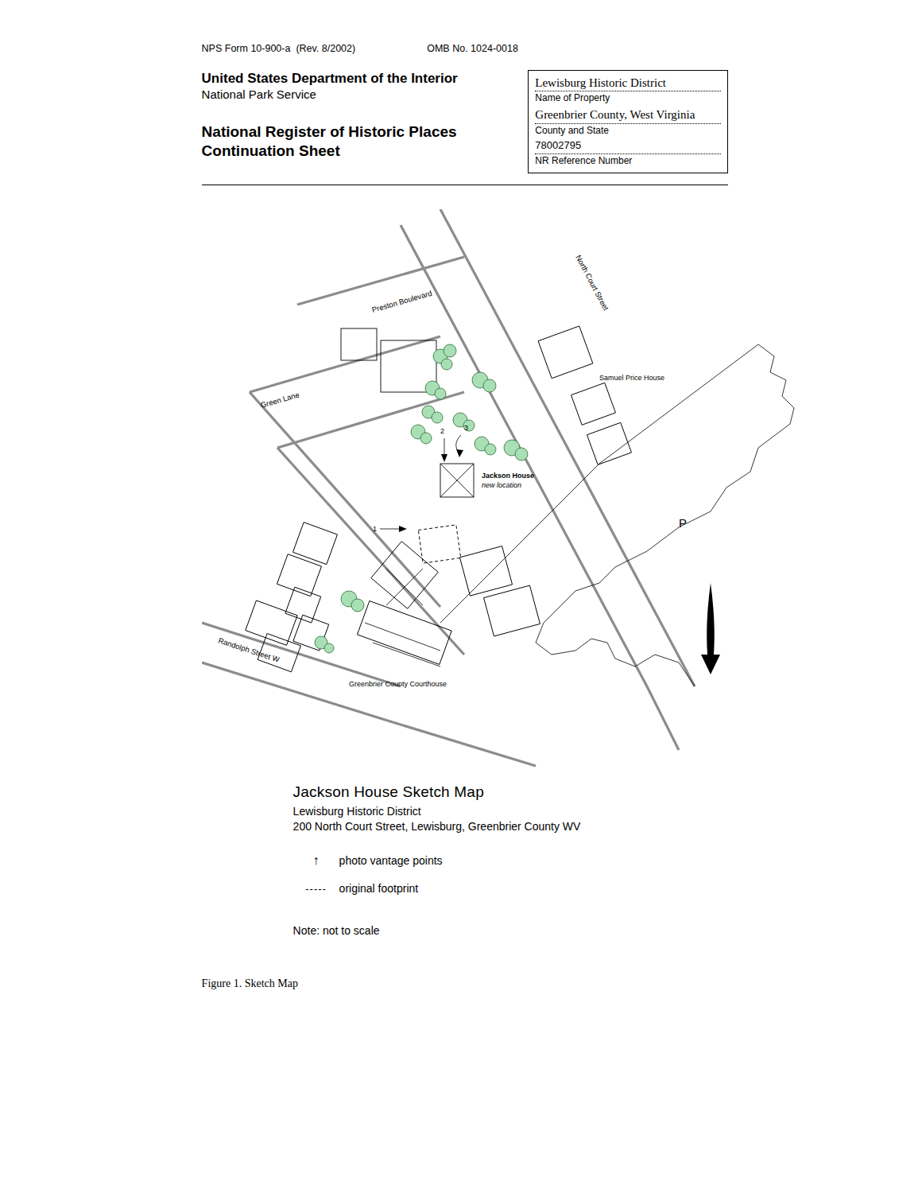NPS Form 10-900-a (Rev. 8/2002)OMB No. 1024-0018
United States Department of the Interior
National Park Service
National Register of Historic Places
Continuation Sheet
Lewisburg Historic District
Name of Property
Greenbrier County, West Virginia
County and State
78002795
NR Reference Number
North Court Street Preston Boulevard Green Lane Randolph Street W Samuel Price House Jackson House new location Greenbrier County Courthouse P 1 2 3
Jackson House Sketch Map
Lewisburg Historic District
200 North Court Street, Lewisburg, Greenbrier County WV
↑ photo vantage points
----- original footprint
Note: not to scale
Figure 1. Sketch Map